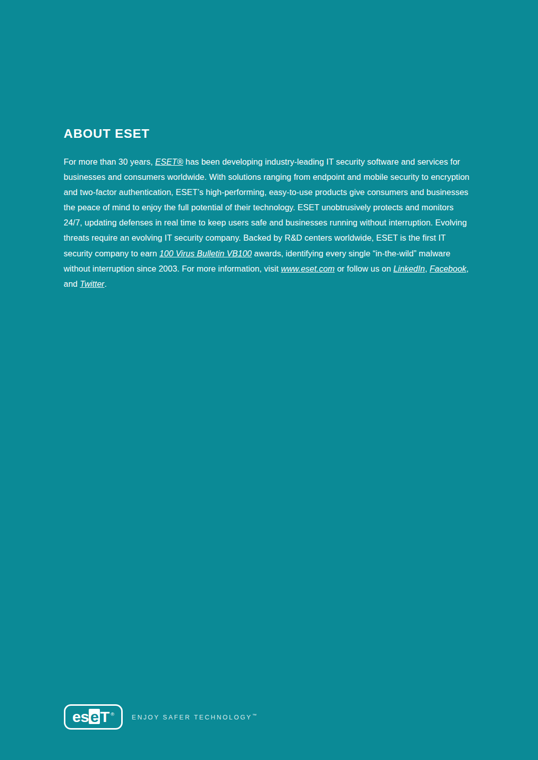About ESET
For more than 30 years, ESET® has been developing industry-leading IT security software and services for businesses and consumers worldwide. With solutions ranging from endpoint and mobile security to encryption and two-factor authentication, ESET’s high-performing, easy-to-use products give consumers and businesses the peace of mind to enjoy the full potential of their technology. ESET unobtrusively protects and monitors 24/7, updating defenses in real time to keep users safe and businesses running without interruption. Evolving threats require an evolving IT security company. Backed by R&D centers worldwide, ESET is the first IT security company to earn 100 Virus Bulletin VB100 awards, identifying every single “in-the-wild” malware without interruption since 2003. For more information, visit www.eset.com or follow us on LinkedIn, Facebook, and Twitter.
ese T®
Enjoy Safer Technology™